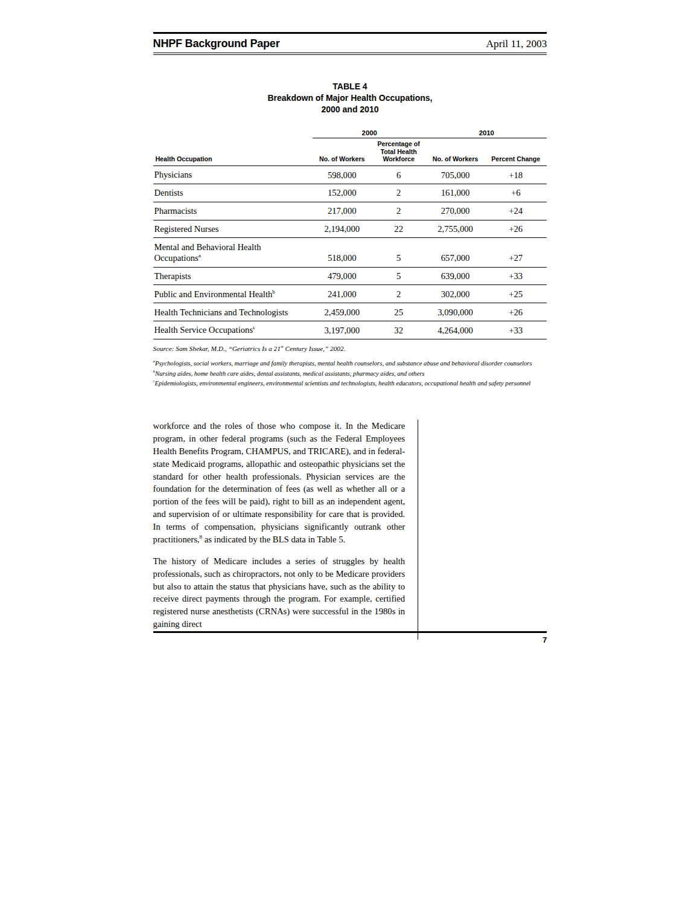NHPF Background Paper
April 11, 2003
TABLE 4
Breakdown of Major Health Occupations,
2000 and 2010
| | 2000 | 2010 |
| --- | --- | --- |
| Health Occupation | No. of Workers | Percentage of Total Health Workforce | No. of Workers | Percent Change |
| Physicians | 598,000 | 6 | 705,000 | +18 |
| Dentists | 152,000 | 2 | 161,000 | +6 |
| Pharmacists | 217,000 | 2 | 270,000 | +24 |
| Registered Nurses | 2,194,000 | 22 | 2,755,000 | +26 |
| Mental and Behavioral Health Occupations a | 518,000 | 5 | 657,000 | +27 |
| Therapists | 479,000 | 5 | 639,000 | +33 |
| Public and Environmental Health b | 241,000 | 2 | 302,000 | +25 |
| Health Technicians and Technologists | 2,459,000 | 25 | 3,090,000 | +26 |
| Health Service Occupations c | 3,197,000 | 32 | 4,264,000 | +33 |
Source: Sam Shekar, M.D., “Geriatrics Is a 21st Century Issue,” 2002.
aPsychologists, social workers, marriage and family therapists, mental health counselors, and substance abuse and behavioral disorder counselors
bNursing aides, home health care aides, dental assistants, medical assistants, pharmacy aides, and others
cEpidemiologists, environmental engineers, environmental scientists and technologists, health educators, occupational health and safety personnel
workforce and the roles of those who compose it. In the Medicare program, in other federal programs (such as the Federal Employees Health Benefits Program, CHAMPUS, and TRICARE), and in federal-state Medicaid programs, allopathic and osteopathic physicians set the standard for other health professionals. Physician services are the foundation for the determination of fees (as well as whether all or a portion of the fees will be paid), right to bill as an independent agent, and supervision of or ultimate responsibility for care that is provided. In terms of compensation, physicians significantly outrank other practitioners,8 as indicated by the BLS data in Table 5.
The history of Medicare includes a series of struggles by health professionals, such as chiropractors, not only to be Medicare providers but also to attain the status that physicians have, such as the ability to receive direct payments through the program. For example, certified registered nurse anesthetists (CRNAs) were successful in the 1980s in gaining direct
7